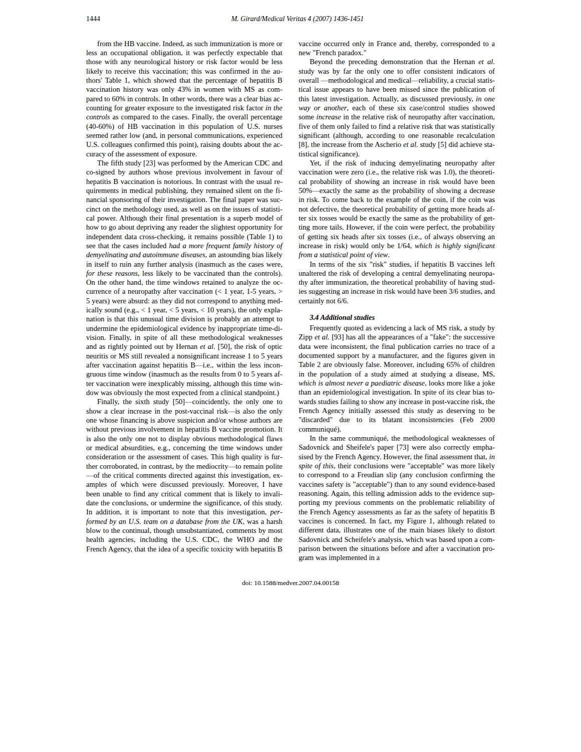1444 M. Girard/Medical Veritas 4 (2007) 1436-1451
from the HB vaccine. Indeed, as such immunization is more or less an occupational obligation, it was perfectly expectable that those with any neurological history or risk factor would be less likely to receive this vaccination; this was confirmed in the authors' Table 1, which showed that the percentage of hepatitis B vaccination history was only 43% in women with MS as compared to 60% in controls. In other words, there was a clear bias accounting for greater exposure to the investigated risk factor in the controls as compared to the cases. Finally, the overall percentage (40-60%) of HB vaccination in this population of U.S. nurses seemed rather low (and, in personal communications, experienced U.S. colleagues confirmed this point), raising doubts about the accuracy of the assessment of exposure.
The fifth study [23] was performed by the American CDC and co-signed by authors whose previous involvement in favour of hepatitis B vaccination is notorious. In contrast with the usual requirements in medical publishing, they remained silent on the financial sponsoring of their investigation. The final paper was succinct on the methodology used, as well as on the issues of statistical power. Although their final presentation is a superb model of how to go about depriving any reader the slightest opportunity for independent data cross-checking, it remains possible (Table 1) to see that the cases included had a more frequent family history of demyelinating and autoimmune diseases, an astounding bias likely in itself to ruin any further analysis (inasmuch as the cases were, for these reasons, less likely to be vaccinated than the controls). On the other hand, the time windows retained to analyze the occurrence of a neuropathy after vaccination (< 1 year, 1-5 years, > 5 years) were absurd: as they did not correspond to anything medically sound (e.g., < 1 year, < 5 years, < 10 years), the only explanation is that this unusual time division is probably an attempt to undermine the epidemiological evidence by inappropriate time-division. Finally, in spite of all these methodological weaknesses and as rightly pointed out by Hernan et al. [50], the risk of optic neuritis or MS still revealed a nonsignificant increase 1 to 5 years after vaccination against hepatitis B—i.e., within the less incongruous time window (inasmuch as the results from 0 to 5 years after vaccination were inexplicably missing, although this time window was obviously the most expected from a clinical standpoint.)
Finally, the sixth study [50]—coincidently, the only one to show a clear increase in the post-vaccinal risk—is also the only one whose financing is above suspicion and/or whose authors are without previous involvement in hepatitis B vaccine promotion. It is also the only one not to display obvious methodological flaws or medical absurdities, e.g., concerning the time windows under consideration or the assessment of cases. This high quality is further corroborated, in contrast, by the mediocrity—to remain polite—of the critical comments directed against this investigation, examples of which were discussed previously. Moreover, I have been unable to find any critical comment that is likely to invalidate the conclusions, or undermine the significance, of this study. In addition, it is important to note that this investigation, performed by an U.S. team on a database from the UK, was a harsh blow to the continual, though unsubstantiated, comments by most health agencies, including the U.S. CDC, the WHO and the French Agency, that the idea of a specific toxicity with hepatitis B vaccine occurred only in France and, thereby, corresponded to a new "French paradox."
Beyond the preceding demonstration that the Hernan et al. study was by far the only one to offer consistent indicators of overall —methodological and medical—reliability, a crucial statistical issue appears to have been missed since the publication of this latest investigation. Actually, as discussed previously, in one way or another, each of these six case/control studies showed some increase in the relative risk of neuropathy after vaccination, five of them only failed to find a relative risk that was statistically significant (although, according to one reasonable recalculation [8], the increase from the Ascherio et al. study [5] did achieve statistical significance).
Yet, if the risk of inducing demyelinating neuropathy after vaccination were zero (i.e., the relative risk was 1.0), the theoretical probability of showing an increase in risk would have been 50%—exactly the same as the probability of showing a decrease in risk. To come back to the example of the coin, if the coin was not defective, the theoretical probability of getting more heads after six tosses would be exactly the same as the probability of getting more tails. However, if the coin were perfect, the probability of getting six heads after six tosses (i.e., of always observing an increase in risk) would only be 1/64, which is highly significant from a statistical point of view.
In terms of the six "risk" studies, if hepatitis B vaccines left unaltered the risk of developing a central demyelinating neuropathy after immunization, the theoretical probability of having studies suggesting an increase in risk would have been 3/6 studies, and certainly not 6/6.
3.4 Additional studies
Frequently quoted as evidencing a lack of MS risk, a study by Zipp et al. [93] has all the appearances of a "fake": the successive data were inconsistent, the final publication carries no trace of a documented support by a manufacturer, and the figures given in Table 2 are obviously false. Moreover, including 65% of children in the population of a study aimed at studying a disease, MS, which is almost never a paediatric disease, looks more like a joke than an epidemiological investigation. In spite of its clear bias towards studies failing to show any increase in post-vaccine risk, the French Agency initially assessed this study as deserving to be "discarded" due to its blatant inconsistencies (Feb 2000 communiqué).
In the same communiqué, the methodological weaknesses of Sadovnick and Sheifele's paper [73] were also correctly emphasised by the French Agency. However, the final assessment that, in spite of this, their conclusions were "acceptable" was more likely to correspond to a Freudian slip (any conclusion confirming the vaccines safety is "acceptable") than to any sound evidence-based reasoning. Again, this telling admission adds to the evidence supporting my previous comments on the problematic reliability of the French Agency assessments as far as the safety of hepatitis B vaccines is concerned. In fact, my Figure 1, although related to different data, illustrates one of the main biases likely to distort Sadovnick and Scheifele's analysis, which was based upon a comparison between the situations before and after a vaccination program was implemented in a
doi: 10.1588/medver.2007.04.00158